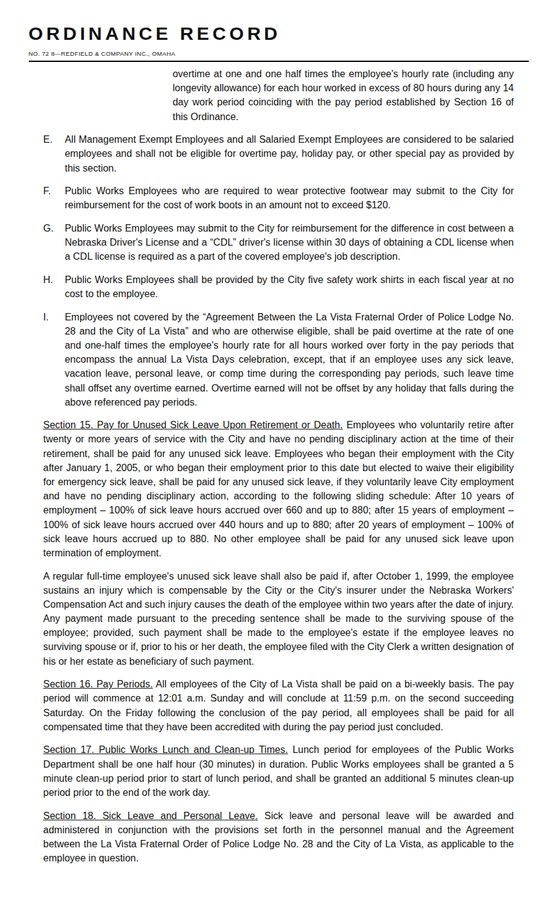ORDINANCE RECORD
No. 72 8—Redfield & Company Inc., Omaha
overtime at one and one half times the employee's hourly rate (including any longevity allowance) for each hour worked in excess of 80 hours during any 14 day work period coinciding with the pay period established by Section 16 of this Ordinance.
E. All Management Exempt Employees and all Salaried Exempt Employees are considered to be salaried employees and shall not be eligible for overtime pay, holiday pay, or other special pay as provided by this section.
F. Public Works Employees who are required to wear protective footwear may submit to the City for reimbursement for the cost of work boots in an amount not to exceed $120.
G. Public Works Employees may submit to the City for reimbursement for the difference in cost between a Nebraska Driver's License and a “CDL” driver's license within 30 days of obtaining a CDL license when a CDL license is required as a part of the covered employee's job description.
H. Public Works Employees shall be provided by the City five safety work shirts in each fiscal year at no cost to the employee.
I. Employees not covered by the “Agreement Between the La Vista Fraternal Order of Police Lodge No. 28 and the City of La Vista” and who are otherwise eligible, shall be paid overtime at the rate of one and one-half times the employee's hourly rate for all hours worked over forty in the pay periods that encompass the annual La Vista Days celebration, except, that if an employee uses any sick leave, vacation leave, personal leave, or comp time during the corresponding pay periods, such leave time shall offset any overtime earned. Overtime earned will not be offset by any holiday that falls during the above referenced pay periods.
Section 15. Pay for Unused Sick Leave Upon Retirement or Death. Employees who voluntarily retire after twenty or more years of service with the City and have no pending disciplinary action at the time of their retirement, shall be paid for any unused sick leave. Employees who began their employment with the City after January 1, 2005, or who began their employment prior to this date but elected to waive their eligibility for emergency sick leave, shall be paid for any unused sick leave, if they voluntarily leave City employment and have no pending disciplinary action, according to the following sliding schedule: After 10 years of employment – 100% of sick leave hours accrued over 660 and up to 880; after 15 years of employment – 100% of sick leave hours accrued over 440 hours and up to 880; after 20 years of employment – 100% of sick leave hours accrued up to 880. No other employee shall be paid for any unused sick leave upon termination of employment.
A regular full-time employee's unused sick leave shall also be paid if, after October 1, 1999, the employee sustains an injury which is compensable by the City or the City's insurer under the Nebraska Workers' Compensation Act and such injury causes the death of the employee within two years after the date of injury. Any payment made pursuant to the preceding sentence shall be made to the surviving spouse of the employee; provided, such payment shall be made to the employee's estate if the employee leaves no surviving spouse or if, prior to his or her death, the employee filed with the City Clerk a written designation of his or her estate as beneficiary of such payment.
Section 16. Pay Periods. All employees of the City of La Vista shall be paid on a bi-weekly basis. The pay period will commence at 12:01 a.m. Sunday and will conclude at 11:59 p.m. on the second succeeding Saturday. On the Friday following the conclusion of the pay period, all employees shall be paid for all compensated time that they have been accredited with during the pay period just concluded.
Section 17. Public Works Lunch and Clean-up Times. Lunch period for employees of the Public Works Department shall be one half hour (30 minutes) in duration. Public Works employees shall be granted a 5 minute clean-up period prior to start of lunch period, and shall be granted an additional 5 minutes clean-up period prior to the end of the work day.
Section 18. Sick Leave and Personal Leave. Sick leave and personal leave will be awarded and administered in conjunction with the provisions set forth in the personnel manual and the Agreement between the La Vista Fraternal Order of Police Lodge No. 28 and the City of La Vista, as applicable to the employee in question.